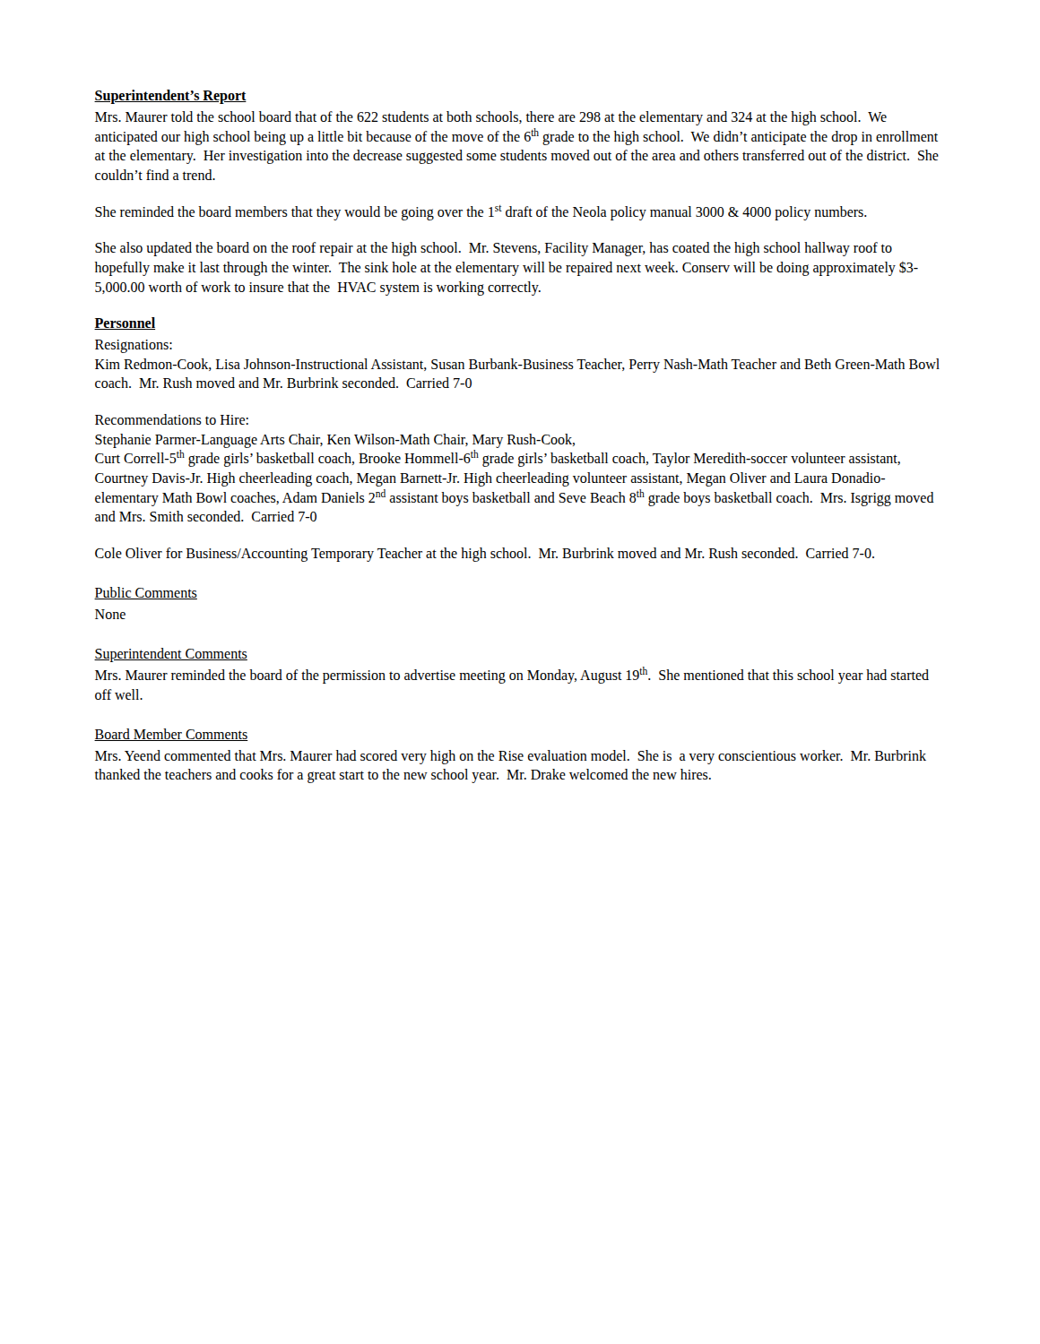Superintendent’s Report
Mrs. Maurer told the school board that of the 622 students at both schools, there are 298 at the elementary and 324 at the high school. We anticipated our high school being up a little bit because of the move of the 6th grade to the high school. We didn’t anticipate the drop in enrollment at the elementary. Her investigation into the decrease suggested some students moved out of the area and others transferred out of the district. She couldn’t find a trend.
She reminded the board members that they would be going over the 1st draft of the Neola policy manual 3000 & 4000 policy numbers.
She also updated the board on the roof repair at the high school. Mr. Stevens, Facility Manager, has coated the high school hallway roof to hopefully make it last through the winter. The sink hole at the elementary will be repaired next week. Conserv will be doing approximately $3-5,000.00 worth of work to insure that the HVAC system is working correctly.
Personnel
Resignations:
Kim Redmon-Cook, Lisa Johnson-Instructional Assistant, Susan Burbank-Business Teacher, Perry Nash-Math Teacher and Beth Green-Math Bowl coach. Mr. Rush moved and Mr. Burbrink seconded. Carried 7-0
Recommendations to Hire:
Stephanie Parmer-Language Arts Chair, Ken Wilson-Math Chair, Mary Rush-Cook,
Curt Correll-5th grade girls’ basketball coach, Brooke Hommell-6th grade girls’ basketball coach, Taylor Meredith-soccer volunteer assistant, Courtney Davis-Jr. High cheerleading coach, Megan Barnett-Jr. High cheerleading volunteer assistant, Megan Oliver and Laura Donadio-elementary Math Bowl coaches, Adam Daniels 2nd assistant boys basketball and Seve Beach 8th grade boys basketball coach. Mrs. Isgrigg moved and Mrs. Smith seconded. Carried 7-0
Cole Oliver for Business/Accounting Temporary Teacher at the high school. Mr. Burbrink moved and Mr. Rush seconded. Carried 7-0.
Public Comments
None
Superintendent Comments
Mrs. Maurer reminded the board of the permission to advertise meeting on Monday, August 19th. She mentioned that this school year had started off well.
Board Member Comments
Mrs. Yeend commented that Mrs. Maurer had scored very high on the Rise evaluation model. She is a very conscientious worker. Mr. Burbrink thanked the teachers and cooks for a great start to the new school year. Mr. Drake welcomed the new hires.